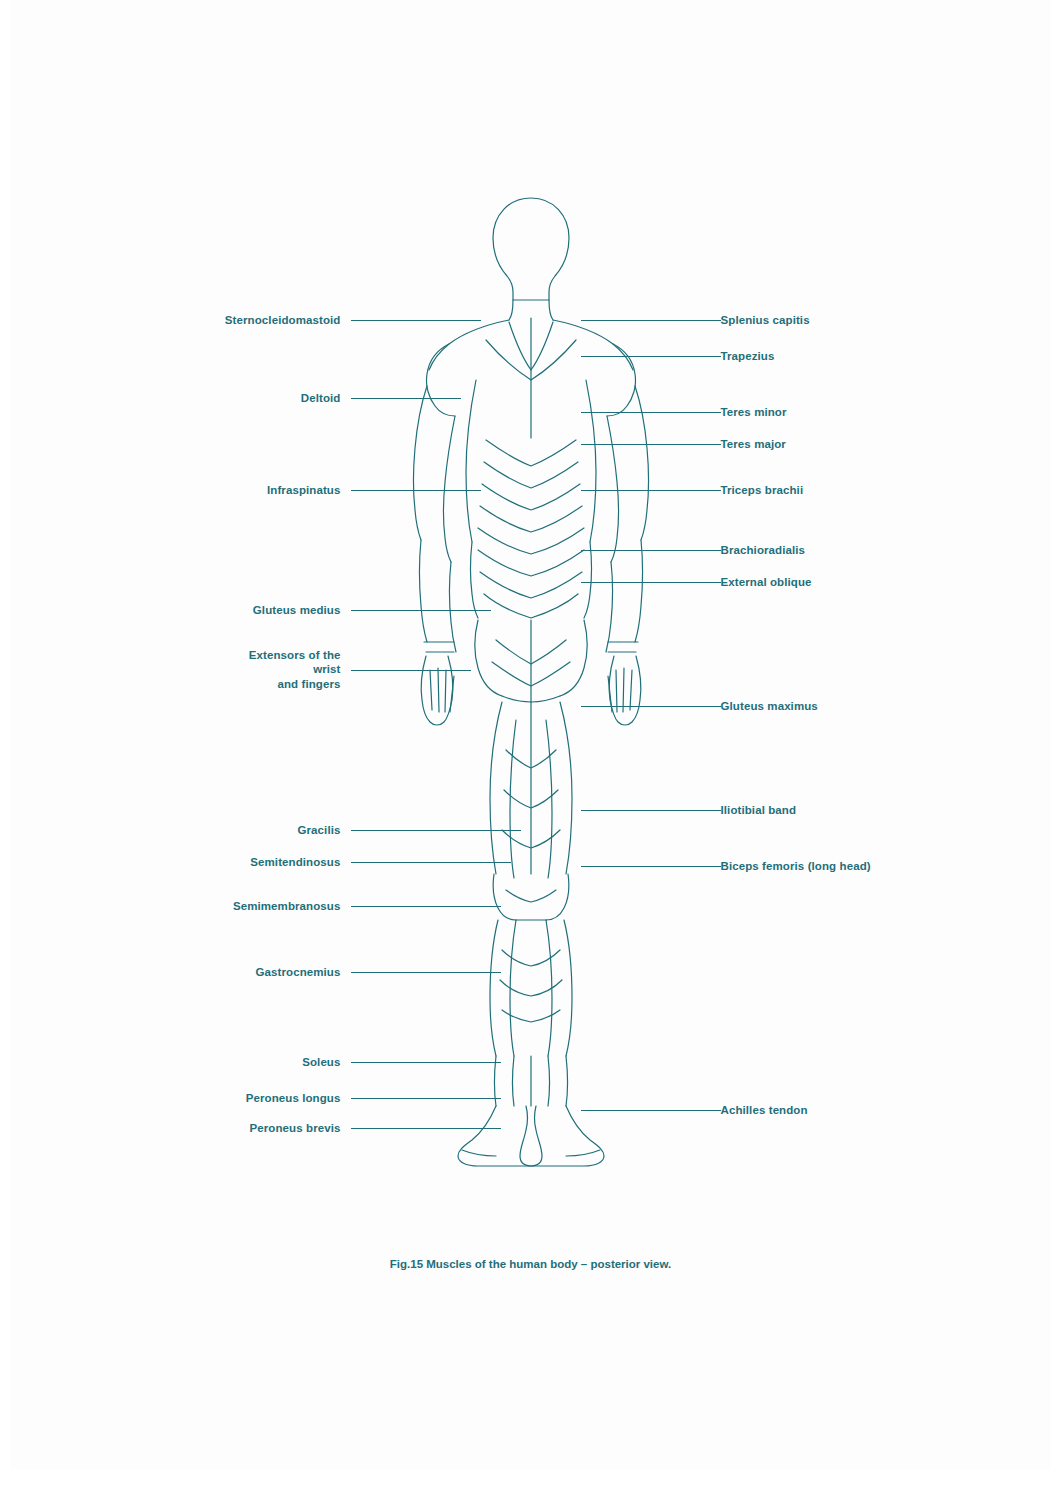Sternocleidomastoid
Deltoid
Infraspinatus
Gluteus medius
Extensors of the wrist
and fingers
Gracilis
Semitendinosus
Semimembranosus
Gastrocnemius
Soleus
Peroneus longus
Peroneus brevis
Splenius capitis
Trapezius
Teres minor
Teres major
Triceps brachii
Brachioradialis
External oblique
Gluteus maximus
Iliotibial band
Biceps femoris (long head)
Achilles tendon
Fig.15 Muscles of the human body – posterior view.